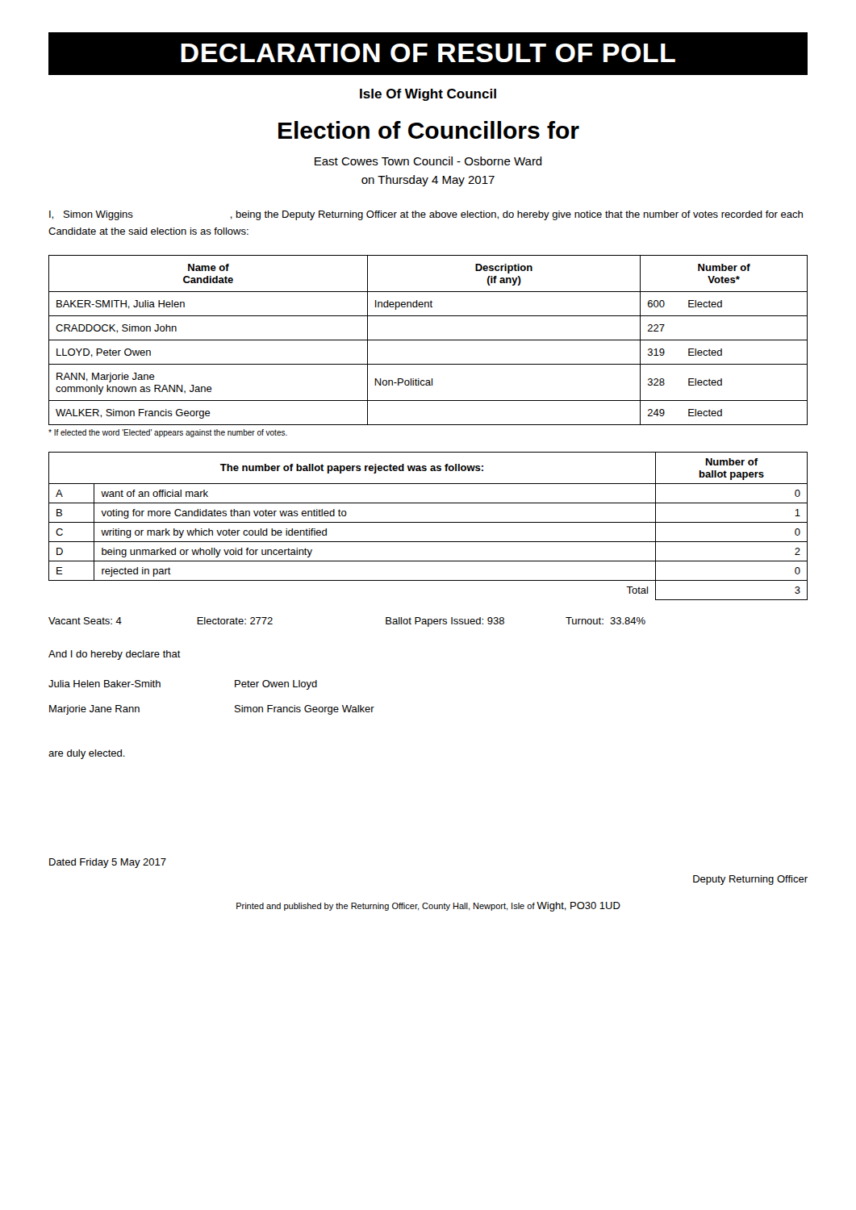DECLARATION OF RESULT OF POLL
Isle Of Wight Council
Election of Councillors for
East Cowes Town Council - Osborne Ward
on Thursday 4 May 2017
I, Simon Wiggins , being the Deputy Returning Officer at the above election, do hereby give notice that the number of votes recorded for each Candidate at the said election is as follows:
| Name of Candidate | Description (if any) | Number of Votes* |
| --- | --- | --- |
| BAKER-SMITH, Julia Helen | Independent | 600 Elected |
| CRADDOCK, Simon John | | 227 |
| LLOYD, Peter Owen | | 319 Elected |
| RANN, Marjorie Jane commonly known as RANN, Jane | Non-Political | 328 Elected |
| WALKER, Simon Francis George | | 249 Elected |
* If elected the word 'Elected' appears against the number of votes.
| The number of ballot papers rejected was as follows: | Number of ballot papers |
| --- | --- |
| A | want of an official mark | 0 |
| B | voting for more Candidates than voter was entitled to | 1 |
| C | writing or mark by which voter could be identified | 0 |
| D | being unmarked or wholly void for uncertainty | 2 |
| E | rejected in part | 0 |
| Total | 3 |
Vacant Seats: 4 Electorate: 2772 Ballot Papers Issued: 938 Turnout: 33.84%
And I do hereby declare that
Julia Helen Baker-Smith Peter Owen Lloyd
Marjorie Jane Rann Simon Francis George Walker
are duly elected.
Dated Friday 5 May 2017
Deputy Returning Officer
Printed and published by the Returning Officer, County Hall, Newport, Isle of Wight, PO30 1UD